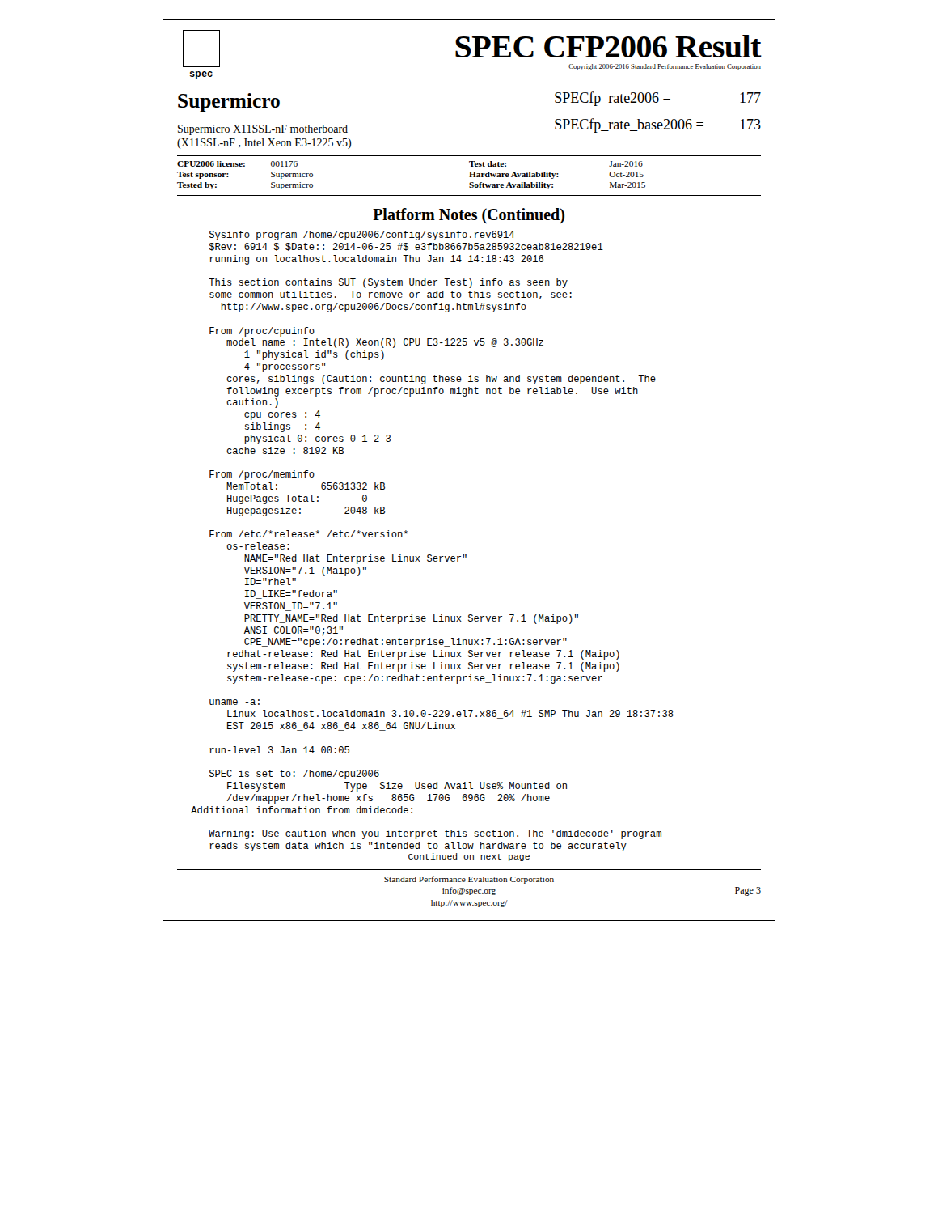spec
SPEC CFP2006 Result
Copyright 2006-2016 Standard Performance Evaluation Corporation
Supermicro
Supermicro X11SSL-nF motherboard
(X11SSL-nF , Intel Xeon E3-1225 v5)
SPECfp_rate2006 =
177
SPECfp_rate_base2006 =
173
| CPU2006 license: | 001176 | Test date: | Jan-2016 |
| Test sponsor: | Supermicro | Hardware Availability: | Oct-2015 |
| Tested by: | Supermicro | Software Availability: | Mar-2015 |
Platform Notes (Continued)
   Sysinfo program /home/cpu2006/config/sysinfo.rev6914
   $Rev: 6914 $ $Date:: 2014-06-25 #$ e3fbb8667b5a285932ceab81e28219e1
   running on localhost.localdomain Thu Jan 14 14:18:43 2016

   This section contains SUT (System Under Test) info as seen by
   some common utilities.  To remove or add to this section, see:
     http://www.spec.org/cpu2006/Docs/config.html#sysinfo

   From /proc/cpuinfo
      model name : Intel(R) Xeon(R) CPU E3-1225 v5 @ 3.30GHz
         1 "physical id"s (chips)
         4 "processors"
      cores, siblings (Caution: counting these is hw and system dependent.  The
      following excerpts from /proc/cpuinfo might not be reliable.  Use with
      caution.)
         cpu cores : 4
         siblings  : 4
         physical 0: cores 0 1 2 3
      cache size : 8192 KB

   From /proc/meminfo
      MemTotal:       65631332 kB
      HugePages_Total:       0
      Hugepagesize:       2048 kB

   From /etc/*release* /etc/*version*
      os-release:
         NAME="Red Hat Enterprise Linux Server"
         VERSION="7.1 (Maipo)"
         ID="rhel"
         ID_LIKE="fedora"
         VERSION_ID="7.1"
         PRETTY_NAME="Red Hat Enterprise Linux Server 7.1 (Maipo)"
         ANSI_COLOR="0;31"
         CPE_NAME="cpe:/o:redhat:enterprise_linux:7.1:GA:server"
      redhat-release: Red Hat Enterprise Linux Server release 7.1 (Maipo)
      system-release: Red Hat Enterprise Linux Server release 7.1 (Maipo)
      system-release-cpe: cpe:/o:redhat:enterprise_linux:7.1:ga:server

   uname -a:
      Linux localhost.localdomain 3.10.0-229.el7.x86_64 #1 SMP Thu Jan 29 18:37:38
      EST 2015 x86_64 x86_64 x86_64 GNU/Linux

   run-level 3 Jan 14 00:05

   SPEC is set to: /home/cpu2006
      Filesystem          Type  Size  Used Avail Use% Mounted on
      /dev/mapper/rhel-home xfs   865G  170G  696G  20% /home
Additional information from dmidecode:

   Warning: Use caution when you interpret this section. The 'dmidecode' program
   reads system data which is "intended to allow hardware to be accurately
Continued on next page
Standard Performance Evaluation Corporation
info@spec.org
http://www.spec.org/
Page 3